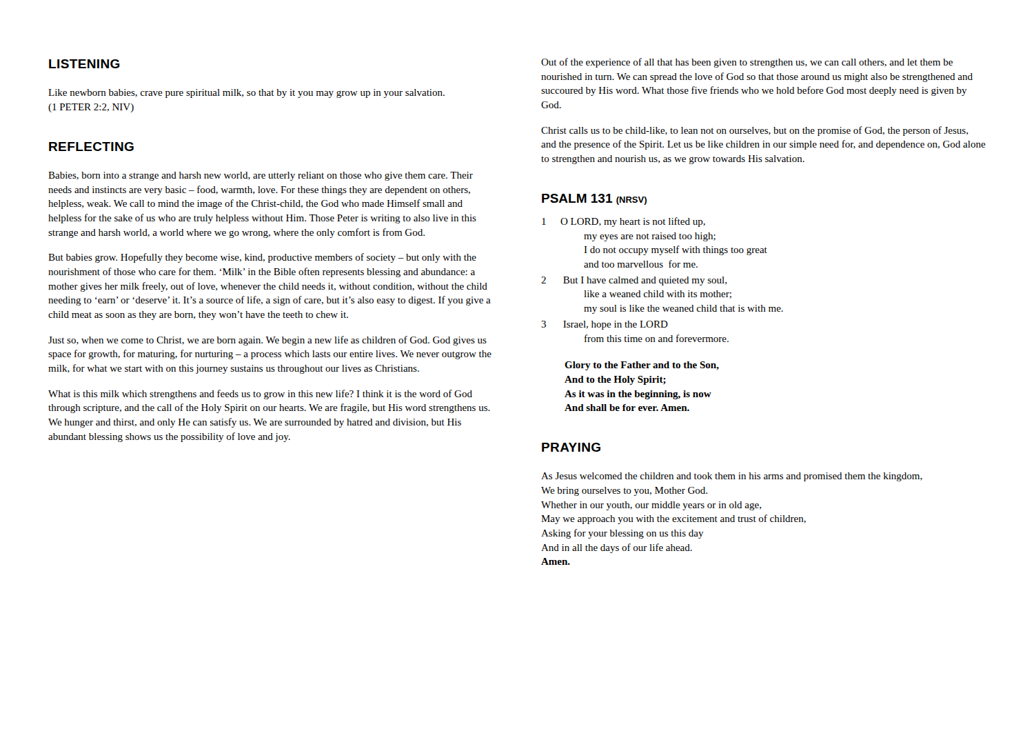Listening
Like newborn babies, crave pure spiritual milk, so that by it you may grow up in your salvation.
(1 PETER 2:2, NIV)
Reflecting
Babies, born into a strange and harsh new world, are utterly reliant on those who give them care. Their needs and instincts are very basic – food, warmth, love. For these things they are dependent on others, helpless, weak. We call to mind the image of the Christ-child, the God who made Himself small and helpless for the sake of us who are truly helpless without Him. Those Peter is writing to also live in this strange and harsh world, a world where we go wrong, where the only comfort is from God.
But babies grow. Hopefully they become wise, kind, productive members of society – but only with the nourishment of those who care for them. ‘Milk’ in the Bible often represents blessing and abundance: a mother gives her milk freely, out of love, whenever the child needs it, without condition, without the child needing to ‘earn’ or ‘deserve’ it. It’s a source of life, a sign of care, but it’s also easy to digest. If you give a child meat as soon as they are born, they won’t have the teeth to chew it.
Just so, when we come to Christ, we are born again. We begin a new life as children of God. God gives us space for growth, for maturing, for nurturing – a process which lasts our entire lives. We never outgrow the milk, for what we start with on this journey sustains us throughout our lives as Christians.
What is this milk which strengthens and feeds us to grow in this new life? I think it is the word of God through scripture, and the call of the Holy Spirit on our hearts. We are fragile, but His word strengthens us. We hunger and thirst, and only He can satisfy us. We are surrounded by hatred and division, but His abundant blessing shows us the possibility of love and joy.
Out of the experience of all that has been given to strengthen us, we can call others, and let them be nourished in turn. We can spread the love of God so that those around us might also be strengthened and succoured by His word. What those five friends who we hold before God most deeply need is given by God.
Christ calls us to be child-like, to lean not on ourselves, but on the promise of God, the person of Jesus, and the presence of the Spirit. Let us be like children in our simple need for, and dependence on, God alone to strengthen and nourish us, as we grow towards His salvation.
Psalm 131 (NRSV)
| 1 | O LORD, my heart is not lifted up, my eyes are not raised too high; I do not occupy myself with things too great and too marvellous for me. |
| 2 | But I have calmed and quieted my soul, like a weaned child with its mother; my soul is like the weaned child that is with me. |
| 3 | Israel, hope in the LORD from this time on and forevermore. |
Glory to the Father and to the Son, And to the Holy Spirit; As it was in the beginning, is now And shall be for ever. Amen.
Praying
As Jesus welcomed the children and took them in his arms and promised them the kingdom, We bring ourselves to you, Mother God. Whether in our youth, our middle years or in old age, May we approach you with the excitement and trust of children, Asking for your blessing on us this day And in all the days of our life ahead. Amen.